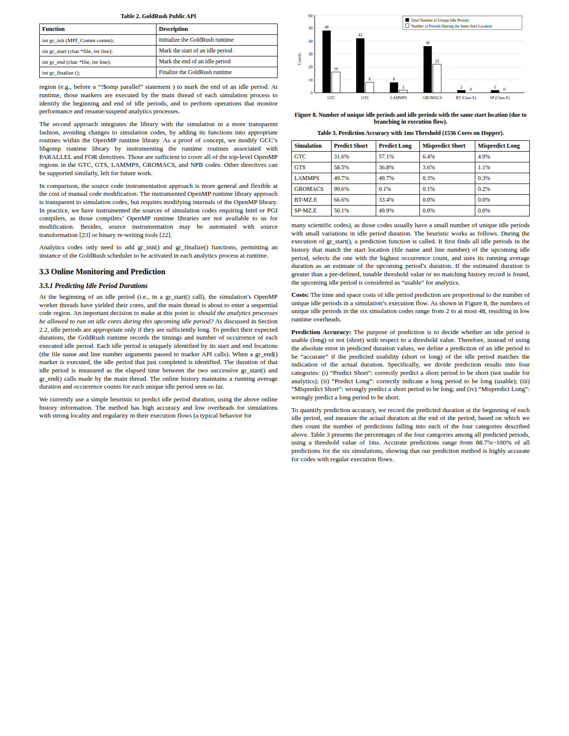Table 2. GoldRush Public API
| Function | Description |
| --- | --- |
| int gr_init (MPI_Comm comm); | Initialize the GoldRush runtime |
| int gr_start (char *file, int line); | Mark the start of an idle period |
| int gr_end (char *file, int line); | Mark the end of an idle period |
| int gr_finalize (); | Finalize the GoldRush runtime |
region (e.g., before a “!$omp parallel” statement ) to mark the end of an idle period. At runtime, those markers are executed by the main thread of each simulation process to identify the beginning and end of idle periods, and to perform operations that monitor performance and resume/suspend analytics processes.
The second approach integrates the library with the simulation in a more transparent fashion, avoiding changes to simulation codes, by adding its functions into appropriate routines within the OpenMP runtime library. As a proof of concept, we modify GCC’s libgomp runtime library by instrumenting the runtime routines associated with PARALLEL and FOR directives. Those are sufficient to cover all of the top-level OpenMP regions in the GTC, GTS, LAMMPS, GROMACS, and NPB codes. Other directives can be supported similarly, left for future work.
In comparison, the source code instrumentation approach is more general and flexible at the cost of manual code modification. The instrumented OpenMP runtime library approach is transparent to simulation codes, but requires modifying internals of the OpenMP library. In practice, we have instrumented the sources of simulation codes requiring Intel or PGI compilers, as those compilers’ OpenMP runtime libraries are not available to us for modification. Besides, source instrumentation may be automated with source transformation [23] or binary re-writing tools [22].
Analytics codes only need to add gr_init() and gr_finalize() functions, permitting an instance of the GoldRush scheduler to be activated in each analytics process at runtime.
3.3 Online Monitoring and Prediction
3.3.1 Predicting Idle Period Durations
At the beginning of an idle period (i.e., in a gr_start() call), the simulation’s OpenMP worker threads have yielded their cores, and the main thread is about to enter a sequential code region. An important decision to make at this point is: should the analytics processes be allowed to run on idle cores during this upcoming idle period? As discussed in Section 2.2, idle periods are appropriate only if they are sufficiently long. To predict their expected durations, the GoldRush runtime records the timings and number of occurrence of each executed idle period. Each idle period is uniquely identified by its start and end locations (the file name and line number arguments passed to marker API calls). When a gr_end() marker is executed, the idle period that just completed is identified. The duration of that idle period is measured as the elapsed time between the two successive gr_start() and gr_end() calls made by the main thread. The online history maintains a running average duration and occurrence counts for each unique idle period seen so far.
We currently use a simple heuristic to predict idle period duration, using the above online history information. The method has high accuracy and low overheads for simulations with strong locality and regularity in their execution flows (a typical behavior for
0 10 20 30 40 50 60 Counts Total Number of Unique Idle Periods Number of Periods Sharing the Same Start Location 48 16 42 8 8 2 36 22 2 0 2 0 GTC GTS LAMMPS GROMACS BT (Class E) SP (Class E)
Figure 8. Number of unique idle periods and idle periods with the same start location (due to branching in execution flow).
Table 3. Prediction Accuracy with 1ms Threshold (1536 Cores on Hopper).
| Simulation | Predict Short | Predict Long | Mispredict Short | Mispredict Long |
| --- | --- | --- | --- | --- |
| GTC | 31.6% | 57.1% | 6.4% | 4.9% |
| GTS | 58.5% | 36.8% | 3.6% | 1.1% |
| LAMMPS | 49.7% | 49.7% | 0.3% | 0.3% |
| GROMACS | 99.6% | 0.1% | 0.1% | 0.2% |
| BT-MZ.E | 66.6% | 33.4% | 0.0% | 0.0% |
| SP-MZ.E | 50.1% | 49.9% | 0.0% | 0.0% |
many scientific codes), as those codes usually have a small number of unique idle periods with small variations in idle period duration. The heuristic works as follows. During the execution of gr_start(), a prediction function is called. It first finds all idle periods in the history that match the start location (file name and line number) of the upcoming idle period, selects the one with the highest occurrence count, and uses its running average duration as an estimate of the upcoming period’s duration. If the estimated duration is greater than a pre-defined, tunable threshold value or no matching history record is found, the upcoming idle period is considered as “usable” for analytics.
Costs: The time and space costs of idle period prediction are proportional to the number of unique idle periods in a simulation’s execution flow. As shown in Figure 8, the numbers of unique idle periods in the six simulation codes range from 2 to at most 48, resulting in low runtime overheads.
Prediction Accuracy: The purpose of prediction is to decide whether an idle period is usable (long) or not (short) with respect to a threshold value. Therefore, instead of using the absolute error in predicted duration values, we define a prediction of an idle period to be “accurate” if the predicted usability (short or long) of the idle period matches the indication of the actual duration. Specifically, we divide prediction results into four categories: (i) “Predict Short”: correctly predict a short period to be short (not usable for analytics); (ii) “Predict Long”: correctly indicate a long period to be long (usable); (iii) “Mispredict Short”: wrongly predict a short period to be long; and (iv) “Mispredict Long”: wrongly predict a long period to be short.
To quantify prediction accuracy, we record the predicted duration at the beginning of each idle period, and measure the actual duration at the end of the period, based on which we then count the number of predictions falling into each of the four categories described above. Table 3 presents the percentages of the four categories among all predicted periods, using a threshold value of 1ms. Accurate predictions range from 88.7%~100% of all predictions for the six simulations, showing that our prediction method is highly accurate for codes with regular execution flows.